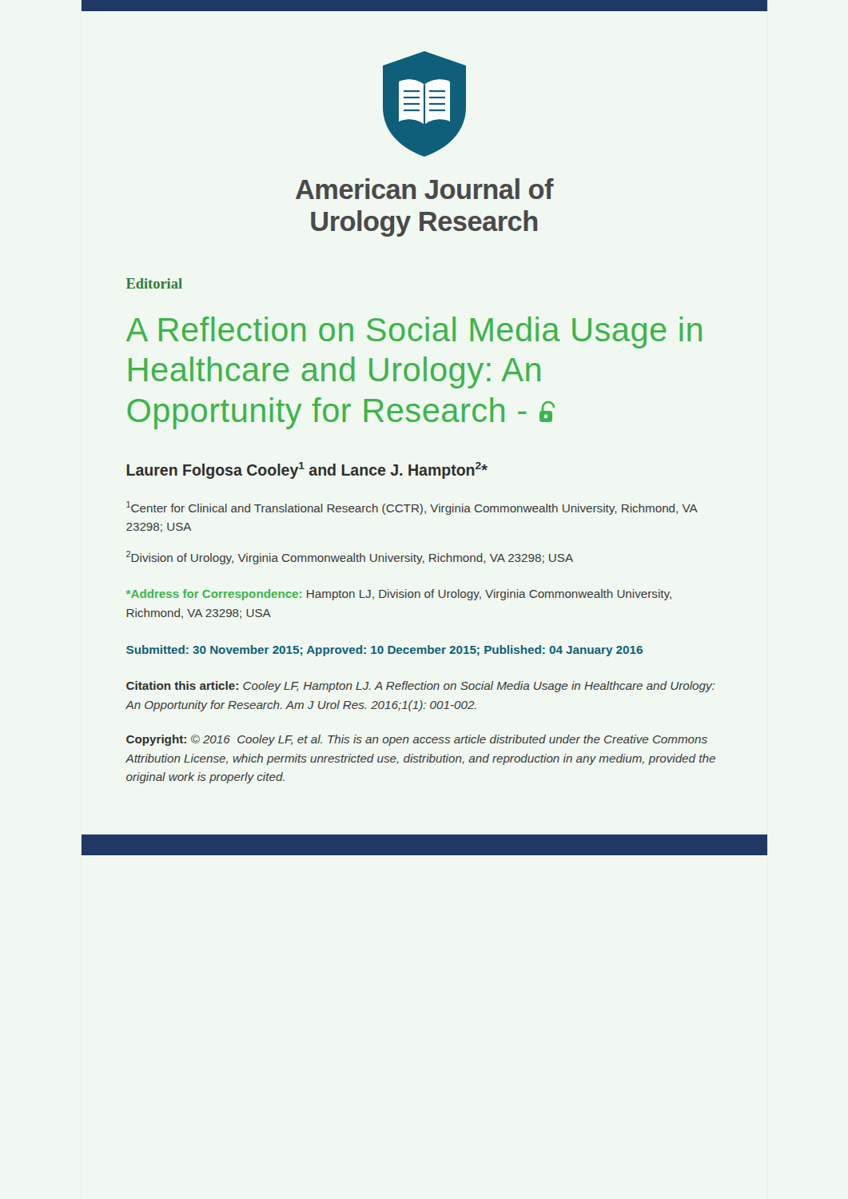American Journal of
Urology Research
Editorial
A Reflection on Social Media Usage in Healthcare and Urology: An Opportunity for Research -
Lauren Folgosa Cooley1 and Lance J. Hampton2*
1Center for Clinical and Translational Research (CCTR), Virginia Commonwealth University, Richmond, VA 23298; USA
2Division of Urology, Virginia Commonwealth University, Richmond, VA 23298; USA
*Address for Correspondence: Hampton LJ, Division of Urology, Virginia Commonwealth University, Richmond, VA 23298; USA
Submitted: 30 November 2015; Approved: 10 December 2015; Published: 04 January 2016
Citation this article: Cooley LF, Hampton LJ. A Reflection on Social Media Usage in Healthcare and Urology: An Opportunity for Research. Am J Urol Res. 2016;1(1): 001-002.
Copyright: © 2016 Cooley LF, et al. This is an open access article distributed under the Creative Commons Attribution License, which permits unrestricted use, distribution, and reproduction in any medium, provided the original work is properly cited.